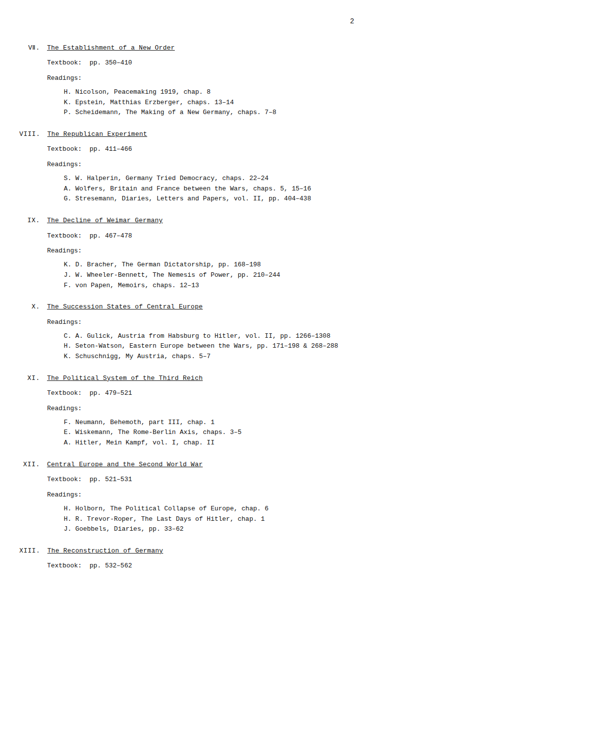2
VⅡ.
The Establishment of a New Order
Textbook:pp. 350–410
Readings:
H. Nicolson, Peacemaking 1919, chap. 8
K. Epstein, Matthias Erzberger, chaps. 13–14
P. Scheidemann, The Making of a New Germany, chaps. 7–8
VIII.
The Republican Experiment
Textbook:pp. 411–466
Readings:
S. W. Halperin, Germany Tried Democracy, chaps. 22–24
A. Wolfers, Britain and France between the Wars, chaps. 5, 15–16
G. Stresemann, Diaries, Letters and Papers, vol. II, pp. 404–438
IX.
The Decline of Weimar Germany
Textbook:pp. 467–478
Readings:
K. D. Bracher, The German Dictatorship, pp. 168–198
J. W. Wheeler-Bennett, The Nemesis of Power, pp. 210–244
F. von Papen, Memoirs, chaps. 12–13
X.
The Succession States of Central Europe
Readings:
C. A. Gulick, Austria from Habsburg to Hitler, vol. II, pp. 1266–1308
H. Seton-Watson, Eastern Europe between the Wars, pp. 171–198 & 268–288
K. Schuschnigg, My Austria, chaps. 5–7
XI.
The Political System of the Third Reich
Textbook:pp. 479–521
Readings:
F. Neumann, Behemoth, part III, chap. 1
E. Wiskemann, The Rome-Berlin Axis, chaps. 3–5
A. Hitler, Mein Kampf, vol. I, chap. II
XII.
Central Europe and the Second World War
Textbook:pp. 521–531
Readings:
H. Holborn, The Political Collapse of Europe, chap. 6
H. R. Trevor-Roper, The Last Days of Hitler, chap. 1
J. Goebbels, Diaries, pp. 33–62
XIII.
The Reconstruction of Germany
Textbook:pp. 532–562